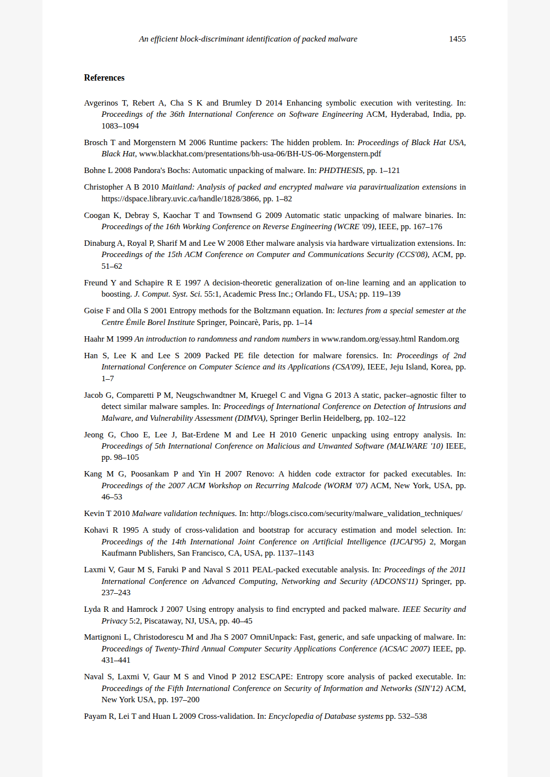An efficient block-discriminant identification of packed malware 1455
References
Avgerinos T, Rebert A, Cha S K and Brumley D 2014 Enhancing symbolic execution with veritesting. In: Proceedings of the 36th International Conference on Software Engineering ACM, Hyderabad, India, pp. 1083–1094
Brosch T and Morgenstern M 2006 Runtime packers: The hidden problem. In: Proceedings of Black Hat USA, Black Hat, www.blackhat.com/presentations/bh-usa-06/BH-US-06-Morgenstern.pdf
Bohne L 2008 Pandora's Bochs: Automatic unpacking of malware. In: PHDTHESIS, pp. 1–121
Christopher A B 2010 Maitland: Analysis of packed and encrypted malware via paravirtualization extensions in https://dspace.library.uvic.ca/handle/1828/3866, pp. 1–82
Coogan K, Debray S, Kaochar T and Townsend G 2009 Automatic static unpacking of malware binaries. In: Proceedings of the 16th Working Conference on Reverse Engineering (WCRE '09), IEEE, pp. 167–176
Dinaburg A, Royal P, Sharif M and Lee W 2008 Ether malware analysis via hardware virtualization extensions. In: Proceedings of the 15th ACM Conference on Computer and Communications Security (CCS'08), ACM, pp. 51–62
Freund Y and Schapire R E 1997 A decision-theoretic generalization of on-line learning and an application to boosting. J. Comput. Syst. Sci. 55:1, Academic Press Inc.; Orlando FL, USA; pp. 119–139
Goise F and Olla S 2001 Entropy methods for the Boltzmann equation. In: lectures from a special semester at the Centre Émile Borel Institute Springer, Poincarè, Paris, pp. 1–14
Haahr M 1999 An introduction to randomness and random numbers in www.random.org/essay.html Random.org
Han S, Lee K and Lee S 2009 Packed PE file detection for malware forensics. In: Proceedings of 2nd International Conference on Computer Science and its Applications (CSA'09), IEEE, Jeju Island, Korea, pp. 1–7
Jacob G, Comparetti P M, Neugschwandtner M, Kruegel C and Vigna G 2013 A static, packer–agnostic filter to detect similar malware samples. In: Proceedings of International Conference on Detection of Intrusions and Malware, and Vulnerability Assessment (DIMVA), Springer Berlin Heidelberg, pp. 102–122
Jeong G, Choo E, Lee J, Bat-Erdene M and Lee H 2010 Generic unpacking using entropy analysis. In: Proceedings of 5th International Conference on Malicious and Unwanted Software (MALWARE '10) IEEE, pp. 98–105
Kang M G, Poosankam P and Yin H 2007 Renovo: A hidden code extractor for packed executables. In: Proceedings of the 2007 ACM Workshop on Recurring Malcode (WORM '07) ACM, New York, USA, pp. 46–53
Kevin T 2010 Malware validation techniques. In: http://blogs.cisco.com/security/malware_validation_techniques/
Kohavi R 1995 A study of cross-validation and bootstrap for accuracy estimation and model selection. In: Proceedings of the 14th International Joint Conference on Artificial Intelligence (IJCAI'95) 2, Morgan Kaufmann Publishers, San Francisco, CA, USA, pp. 1137–1143
Laxmi V, Gaur M S, Faruki P and Naval S 2011 PEAL-packed executable analysis. In: Proceedings of the 2011 International Conference on Advanced Computing, Networking and Security (ADCONS'11) Springer, pp. 237–243
Lyda R and Hamrock J 2007 Using entropy analysis to find encrypted and packed malware. IEEE Security and Privacy 5:2, Piscataway, NJ, USA, pp. 40–45
Martignoni L, Christodorescu M and Jha S 2007 OmniUnpack: Fast, generic, and safe unpacking of malware. In: Proceedings of Twenty-Third Annual Computer Security Applications Conference (ACSAC 2007) IEEE, pp. 431–441
Naval S, Laxmi V, Gaur M S and Vinod P 2012 ESCAPE: Entropy score analysis of packed executable. In: Proceedings of the Fifth International Conference on Security of Information and Networks (SIN'12) ACM, New York USA, pp. 197–200
Payam R, Lei T and Huan L 2009 Cross-validation. In: Encyclopedia of Database systems pp. 532–538